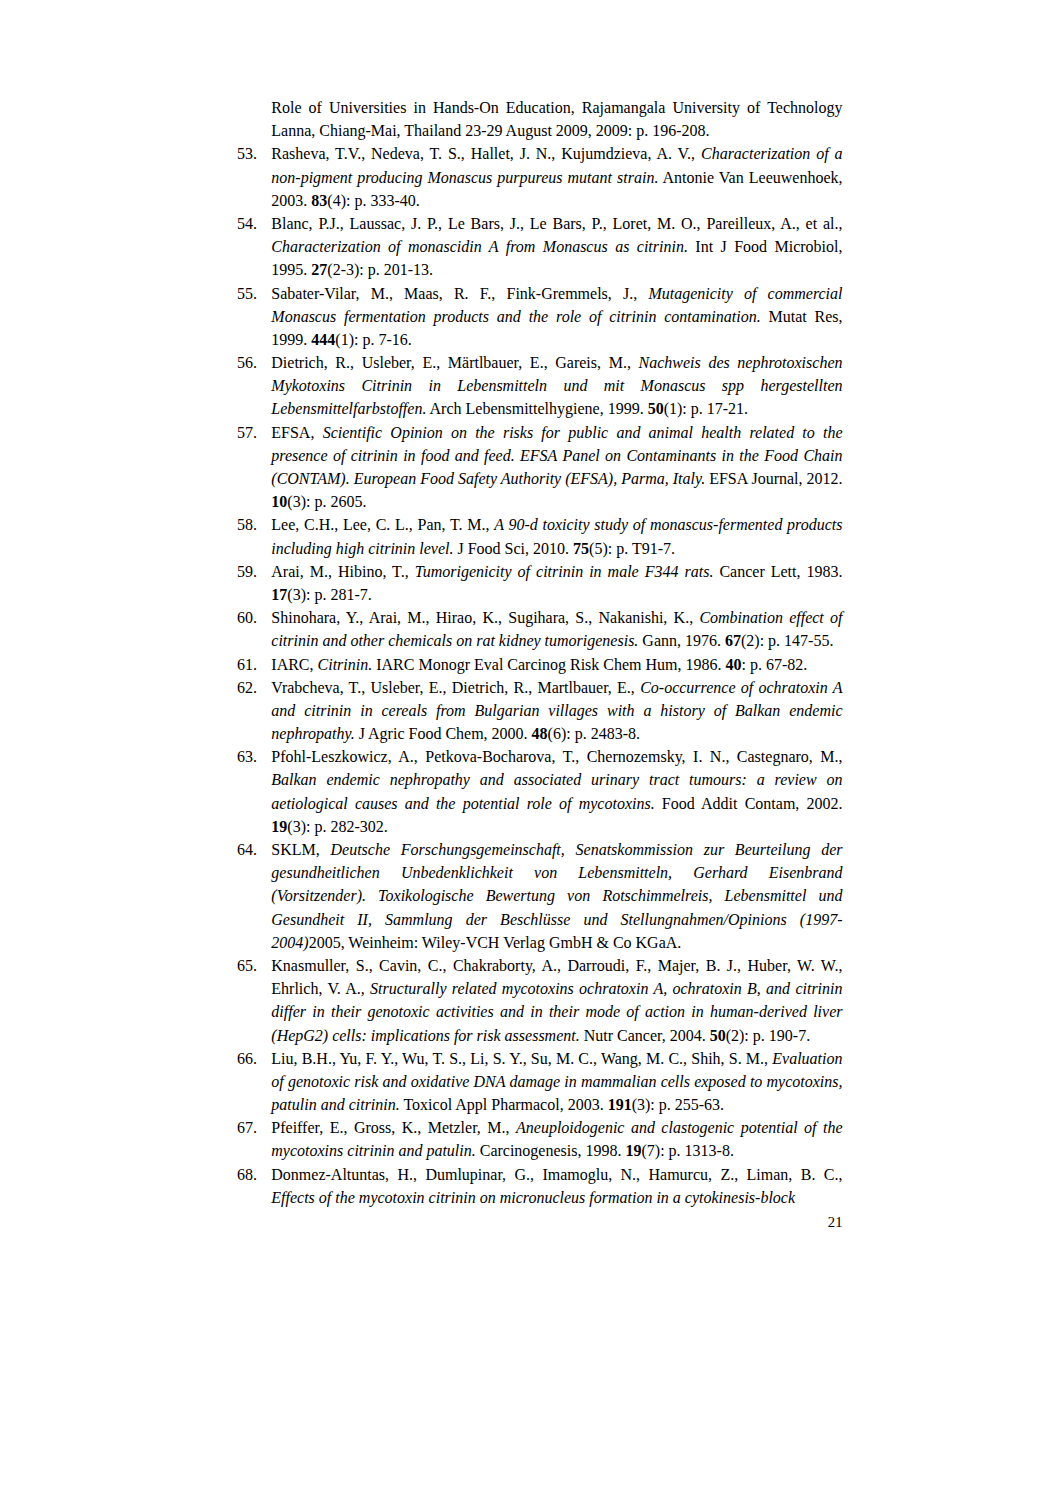Role of Universities in Hands-On Education, Rajamangala University of Technology Lanna, Chiang-Mai, Thailand 23-29 August 2009, 2009: p. 196-208.
53. Rasheva, T.V., Nedeva, T. S., Hallet, J. N., Kujumdzieva, A. V., Characterization of a non-pigment producing Monascus purpureus mutant strain. Antonie Van Leeuwenhoek, 2003. 83(4): p. 333-40.
54. Blanc, P.J., Laussac, J. P., Le Bars, J., Le Bars, P., Loret, M. O., Pareilleux, A., et al., Characterization of monascidin A from Monascus as citrinin. Int J Food Microbiol, 1995. 27(2-3): p. 201-13.
55. Sabater-Vilar, M., Maas, R. F., Fink-Gremmels, J., Mutagenicity of commercial Monascus fermentation products and the role of citrinin contamination. Mutat Res, 1999. 444(1): p. 7-16.
56. Dietrich, R., Usleber, E., Märtlbauer, E., Gareis, M., Nachweis des nephrotoxischen Mykotoxins Citrinin in Lebensmitteln und mit Monascus spp hergestellten Lebensmittelfarbstoffen. Arch Lebensmittelhygiene, 1999. 50(1): p. 17-21.
57. EFSA, Scientific Opinion on the risks for public and animal health related to the presence of citrinin in food and feed. EFSA Panel on Contaminants in the Food Chain (CONTAM). European Food Safety Authority (EFSA), Parma, Italy. EFSA Journal, 2012. 10(3): p. 2605.
58. Lee, C.H., Lee, C. L., Pan, T. M., A 90-d toxicity study of monascus-fermented products including high citrinin level. J Food Sci, 2010. 75(5): p. T91-7.
59. Arai, M., Hibino, T., Tumorigenicity of citrinin in male F344 rats. Cancer Lett, 1983. 17(3): p. 281-7.
60. Shinohara, Y., Arai, M., Hirao, K., Sugihara, S., Nakanishi, K., Combination effect of citrinin and other chemicals on rat kidney tumorigenesis. Gann, 1976. 67(2): p. 147-55.
61. IARC, Citrinin. IARC Monogr Eval Carcinog Risk Chem Hum, 1986. 40: p. 67-82.
62. Vrabcheva, T., Usleber, E., Dietrich, R., Martlbauer, E., Co-occurrence of ochratoxin A and citrinin in cereals from Bulgarian villages with a history of Balkan endemic nephropathy. J Agric Food Chem, 2000. 48(6): p. 2483-8.
63. Pfohl-Leszkowicz, A., Petkova-Bocharova, T., Chernozemsky, I. N., Castegnaro, M., Balkan endemic nephropathy and associated urinary tract tumours: a review on aetiological causes and the potential role of mycotoxins. Food Addit Contam, 2002. 19(3): p. 282-302.
64. SKLM, Deutsche Forschungsgemeinschaft, Senatskommission zur Beurteilung der gesundheitlichen Unbedenklichkeit von Lebensmitteln, Gerhard Eisenbrand (Vorsitzender). Toxikologische Bewertung von Rotschimmelreis, Lebensmittel und Gesundheit II, Sammlung der Beschlüsse und Stellungnahmen/Opinions (1997-2004) 2005, Weinheim: Wiley-VCH Verlag GmbH & Co KGaA.
65. Knasmuller, S., Cavin, C., Chakraborty, A., Darroudi, F., Majer, B. J., Huber, W. W., Ehrlich, V. A., Structurally related mycotoxins ochratoxin A, ochratoxin B, and citrinin differ in their genotoxic activities and in their mode of action in human-derived liver (HepG2) cells: implications for risk assessment. Nutr Cancer, 2004. 50(2): p. 190-7.
66. Liu, B.H., Yu, F. Y., Wu, T. S., Li, S. Y., Su, M. C., Wang, M. C., Shih, S. M., Evaluation of genotoxic risk and oxidative DNA damage in mammalian cells exposed to mycotoxins, patulin and citrinin. Toxicol Appl Pharmacol, 2003. 191(3): p. 255-63.
67. Pfeiffer, E., Gross, K., Metzler, M., Aneuploidogenic and clastogenic potential of the mycotoxins citrinin and patulin. Carcinogenesis, 1998. 19(7): p. 1313-8.
68. Donmez-Altuntas, H., Dumlupinar, G., Imamoglu, N., Hamurcu, Z., Liman, B. C., Effects of the mycotoxin citrinin on micronucleus formation in a cytokinesis-block
21